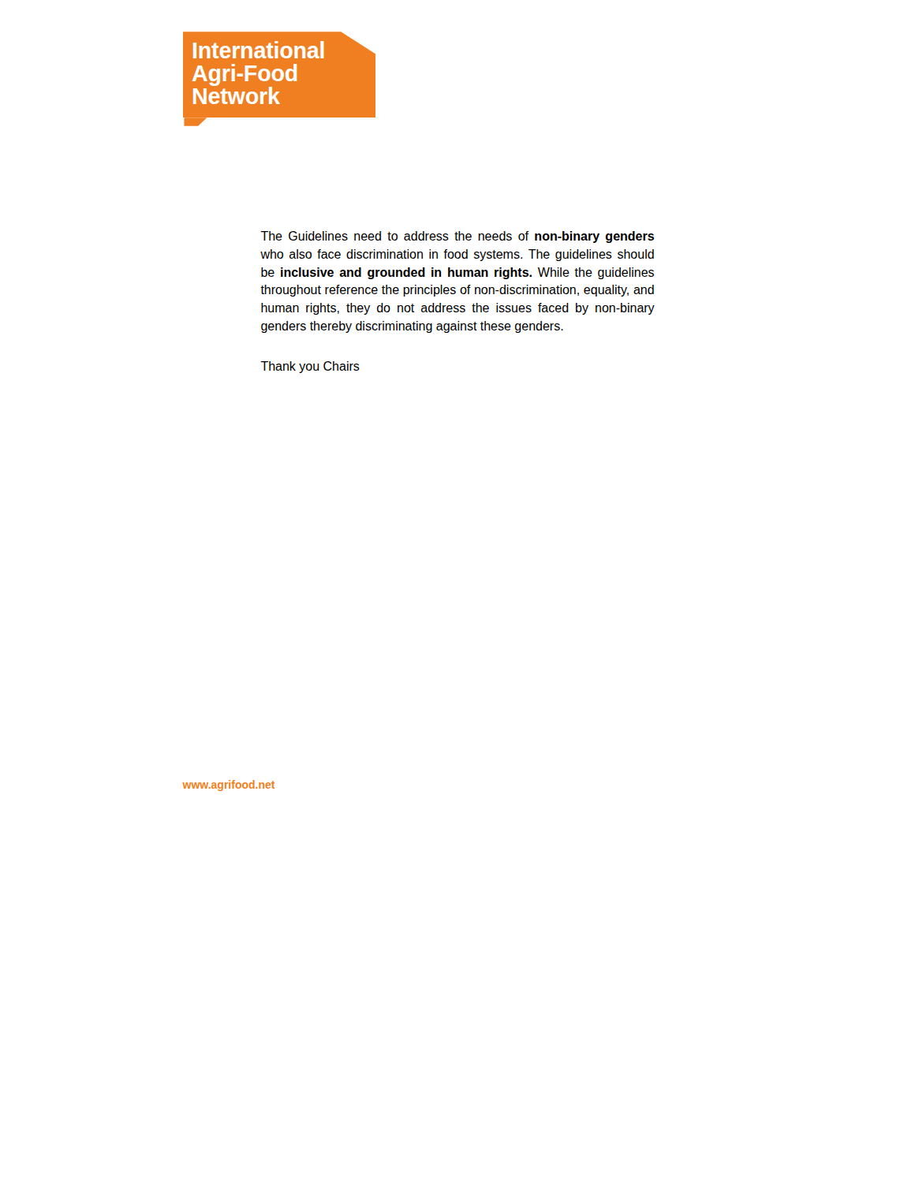International
Agri-Food Network
The Guidelines need to address the needs of non-binary genders who also face discrimination in food systems. The guidelines should be inclusive and grounded in human rights. While the guidelines throughout reference the principles of non-discrimination, equality, and human rights, they do not address the issues faced by non-binary genders thereby discriminating against these genders.
Thank you Chairs
www.agrifood.net